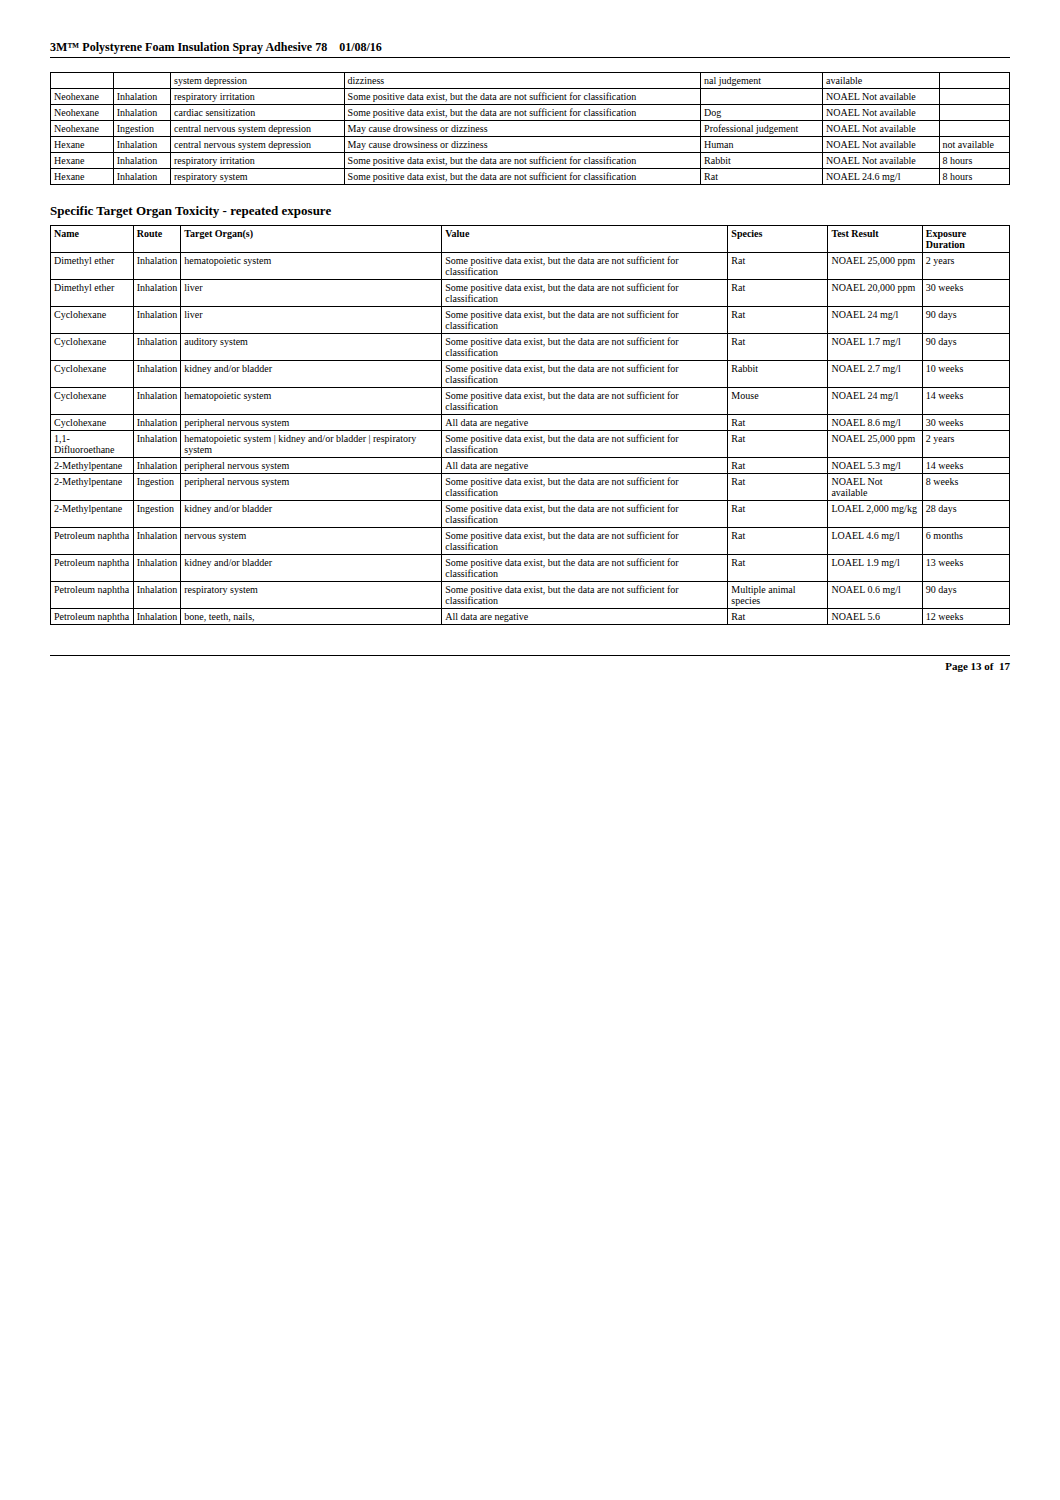3M™ Polystyrene Foam Insulation Spray Adhesive 78 01/08/16
| | | system depression | dizziness | nal judgement | available | |
| Neohexane | Inhalation | respiratory irritation | Some positive data exist, but the data are not sufficient for classification | | NOAEL Not available | |
| Neohexane | Inhalation | cardiac sensitization | Some positive data exist, but the data are not sufficient for classification | Dog | NOAEL Not available | |
| Neohexane | Ingestion | central nervous system depression | May cause drowsiness or dizziness | Professional judgement | NOAEL Not available | |
| Hexane | Inhalation | central nervous system depression | May cause drowsiness or dizziness | Human | NOAEL Not available | not available |
| Hexane | Inhalation | respiratory irritation | Some positive data exist, but the data are not sufficient for classification | Rabbit | NOAEL Not available | 8 hours |
| Hexane | Inhalation | respiratory system | Some positive data exist, but the data are not sufficient for classification | Rat | NOAEL 24.6 mg/l | 8 hours |
Specific Target Organ Toxicity - repeated exposure
| Name | Route | Target Organ(s) | Value | Species | Test Result | Exposure Duration |
| --- | --- | --- | --- | --- | --- | --- |
| Dimethyl ether | Inhalation | hematopoietic system | Some positive data exist, but the data are not sufficient for classification | Rat | NOAEL 25,000 ppm | 2 years |
| Dimethyl ether | Inhalation | liver | Some positive data exist, but the data are not sufficient for classification | Rat | NOAEL 20,000 ppm | 30 weeks |
| Cyclohexane | Inhalation | liver | Some positive data exist, but the data are not sufficient for classification | Rat | NOAEL 24 mg/l | 90 days |
| Cyclohexane | Inhalation | auditory system | Some positive data exist, but the data are not sufficient for classification | Rat | NOAEL 1.7 mg/l | 90 days |
| Cyclohexane | Inhalation | kidney and/or bladder | Some positive data exist, but the data are not sufficient for classification | Rabbit | NOAEL 2.7 mg/l | 10 weeks |
| Cyclohexane | Inhalation | hematopoietic system | Some positive data exist, but the data are not sufficient for classification | Mouse | NOAEL 24 mg/l | 14 weeks |
| Cyclohexane | Inhalation | peripheral nervous system | All data are negative | Rat | NOAEL 8.6 mg/l | 30 weeks |
| 1,1-Difluoroethane | Inhalation | hematopoietic system / kidney and/or bladder / respiratory system | Some positive data exist, but the data are not sufficient for classification | Rat | NOAEL 25,000 ppm | 2 years |
| 2-Methylpentane | Inhalation | peripheral nervous system | All data are negative | Rat | NOAEL 5.3 mg/l | 14 weeks |
| 2-Methylpentane | Ingestion | peripheral nervous system | Some positive data exist, but the data are not sufficient for classification | Rat | NOAEL Not available | 8 weeks |
| 2-Methylpentane | Ingestion | kidney and/or bladder | Some positive data exist, but the data are not sufficient for classification | Rat | LOAEL 2,000 mg/kg | 28 days |
| Petroleum naphtha | Inhalation | nervous system | Some positive data exist, but the data are not sufficient for classification | Rat | LOAEL 4.6 mg/l | 6 months |
| Petroleum naphtha | Inhalation | kidney and/or bladder | Some positive data exist, but the data are not sufficient for classification | Rat | LOAEL 1.9 mg/l | 13 weeks |
| Petroleum naphtha | Inhalation | respiratory system | Some positive data exist, but the data are not sufficient for classification | Multiple animal species | NOAEL 0.6 mg/l | 90 days |
| Petroleum naphtha | Inhalation | bone, teeth, nails, | All data are negative | Rat | NOAEL 5.6 | 12 weeks |
Page 13 of 17